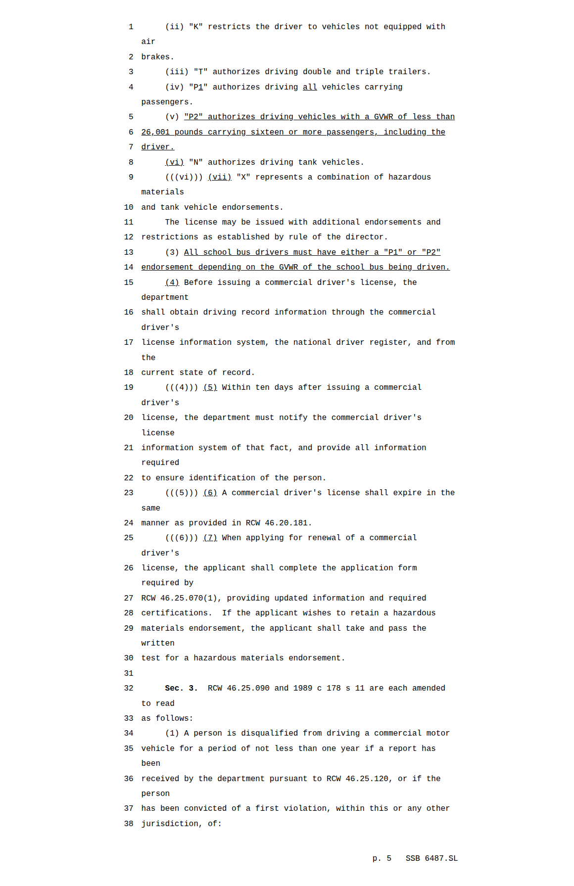(ii) "K" restricts the driver to vehicles not equipped with air
brakes.
(iii) "T" authorizes driving double and triple trailers.
(iv) "P1" authorizes driving all vehicles carrying passengers.
(v) "P2" authorizes driving vehicles with a GVWR of less than
26,001 pounds carrying sixteen or more passengers, including the
driver.
(vi) "N" authorizes driving tank vehicles.
(((vi))) (vii) "X" represents a combination of hazardous materials
and tank vehicle endorsements.
The license may be issued with additional endorsements and
restrictions as established by rule of the director.
(3) All school bus drivers must have either a "P1" or "P2"
endorsement depending on the GVWR of the school bus being driven.
(4) Before issuing a commercial driver's license, the department
shall obtain driving record information through the commercial driver's
license information system, the national driver register, and from the
current state of record.
(((4))) (5) Within ten days after issuing a commercial driver's
license, the department must notify the commercial driver's license
information system of that fact, and provide all information required
to ensure identification of the person.
(((5))) (6) A commercial driver's license shall expire in the same
manner as provided in RCW 46.20.181.
(((6))) (7) When applying for renewal of a commercial driver's
license, the applicant shall complete the application form required by
RCW 46.25.070(1), providing updated information and required
certifications. If the applicant wishes to retain a hazardous
materials endorsement, the applicant shall take and pass the written
test for a hazardous materials endorsement.
Sec. 3. RCW 46.25.090 and 1989 c 178 s 11 are each amended to read
as follows:
(1) A person is disqualified from driving a commercial motor
vehicle for a period of not less than one year if a report has been
received by the department pursuant to RCW 46.25.120, or if the person
has been convicted of a first violation, within this or any other
jurisdiction, of:
p. 5 SSB 6487.SL